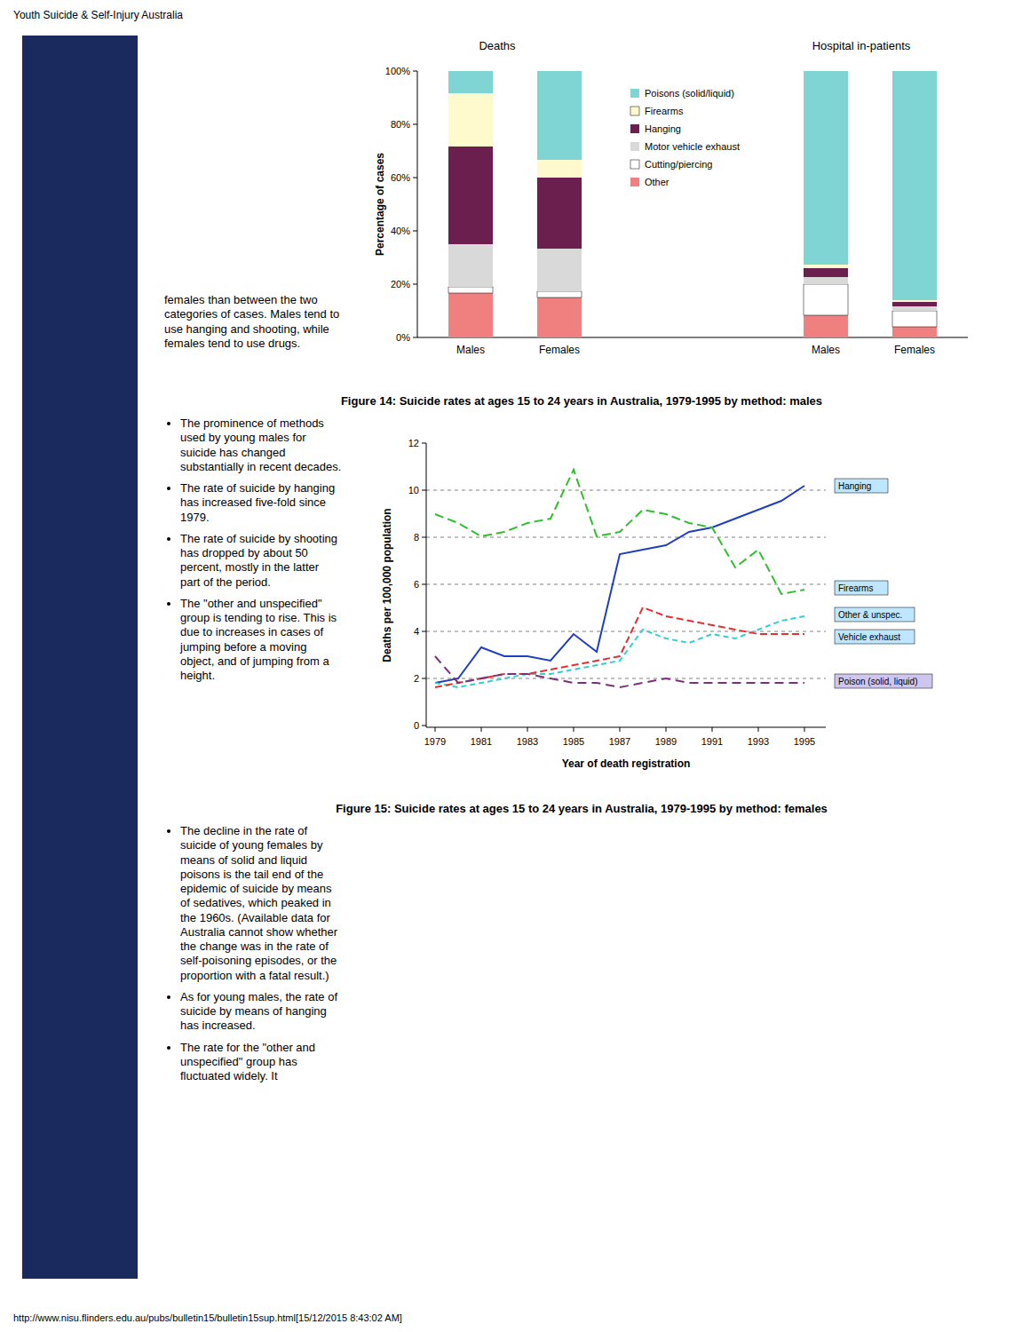Youth Suicide & Self-Injury Australia
females than between the two categories of cases. Males tend to use hanging and shooting, while females tend to use drugs.
Deaths Hospital in-patients 100% 80% 60% 40% 20% 0% Percentage of cases Males Females Males Females Poisons (solid/liquid) Firearms Hanging Motor vehicle exhaust Cutting/piercing Other
Figure 14: Suicide rates at ages 15 to 24 years in Australia, 1979-1995 by method: males
The prominence of methods used by young males for suicide has changed substantially in recent decades.
The rate of suicide by hanging has increased five-fold since 1979.
The rate of suicide by shooting has dropped by about 50 percent, mostly in the latter part of the period.
The "other and unspecified" group is tending to rise. This is due to increases in cases of jumping before a moving object, and of jumping from a height.
12 10 8 6 4 2 0 Deaths per 100,000 population 1979 1981 1983 1985 1987 1989 1991 1993 1995 Year of death registration Hanging Firearms Other & unspec. Vehicle exhaust Poison (solid, liquid)
Figure 15: Suicide rates at ages 15 to 24 years in Australia, 1979-1995 by method: females
The decline in the rate of suicide of young females by means of solid and liquid poisons is the tail end of the epidemic of suicide by means of sedatives, which peaked in the 1960s. (Available data for Australia cannot show whether the change was in the rate of self-poisoning episodes, or the proportion with a fatal result.)
As for young males, the rate of suicide by means of hanging has increased.
The rate for the "other and unspecified" group has fluctuated widely. It
http://www.nisu.flinders.edu.au/pubs/bulletin15/bulletin15sup.html[15/12/2015 8:43:02 AM]